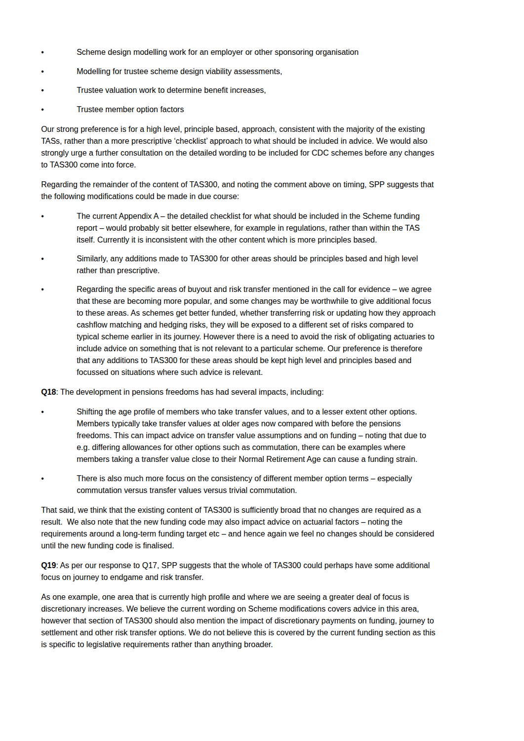Scheme design modelling work for an employer or other sponsoring organisation
Modelling for trustee scheme design viability assessments,
Trustee valuation work to determine benefit increases,
Trustee member option factors
Our strong preference is for a high level, principle based, approach, consistent with the majority of the existing TASs, rather than a more prescriptive ‘checklist’ approach to what should be included in advice. We would also strongly urge a further consultation on the detailed wording to be included for CDC schemes before any changes to TAS300 come into force.
Regarding the remainder of the content of TAS300, and noting the comment above on timing, SPP suggests that the following modifications could be made in due course:
The current Appendix A – the detailed checklist for what should be included in the Scheme funding report – would probably sit better elsewhere, for example in regulations, rather than within the TAS itself. Currently it is inconsistent with the other content which is more principles based.
Similarly, any additions made to TAS300 for other areas should be principles based and high level rather than prescriptive.
Regarding the specific areas of buyout and risk transfer mentioned in the call for evidence – we agree that these are becoming more popular, and some changes may be worthwhile to give additional focus to these areas. As schemes get better funded, whether transferring risk or updating how they approach cashflow matching and hedging risks, they will be exposed to a different set of risks compared to typical scheme earlier in its journey. However there is a need to avoid the risk of obligating actuaries to include advice on something that is not relevant to a particular scheme. Our preference is therefore that any additions to TAS300 for these areas should be kept high level and principles based and focussed on situations where such advice is relevant.
Q18: The development in pensions freedoms has had several impacts, including:
Shifting the age profile of members who take transfer values, and to a lesser extent other options. Members typically take transfer values at older ages now compared with before the pensions freedoms. This can impact advice on transfer value assumptions and on funding – noting that due to e.g. differing allowances for other options such as commutation, there can be examples where members taking a transfer value close to their Normal Retirement Age can cause a funding strain.
There is also much more focus on the consistency of different member option terms – especially commutation versus transfer values versus trivial commutation.
That said, we think that the existing content of TAS300 is sufficiently broad that no changes are required as a result. We also note that the new funding code may also impact advice on actuarial factors – noting the requirements around a long-term funding target etc – and hence again we feel no changes should be considered until the new funding code is finalised.
Q19: As per our response to Q17, SPP suggests that the whole of TAS300 could perhaps have some additional focus on journey to endgame and risk transfer.
As one example, one area that is currently high profile and where we are seeing a greater deal of focus is discretionary increases. We believe the current wording on Scheme modifications covers advice in this area, however that section of TAS300 should also mention the impact of discretionary payments on funding, journey to settlement and other risk transfer options. We do not believe this is covered by the current funding section as this is specific to legislative requirements rather than anything broader.